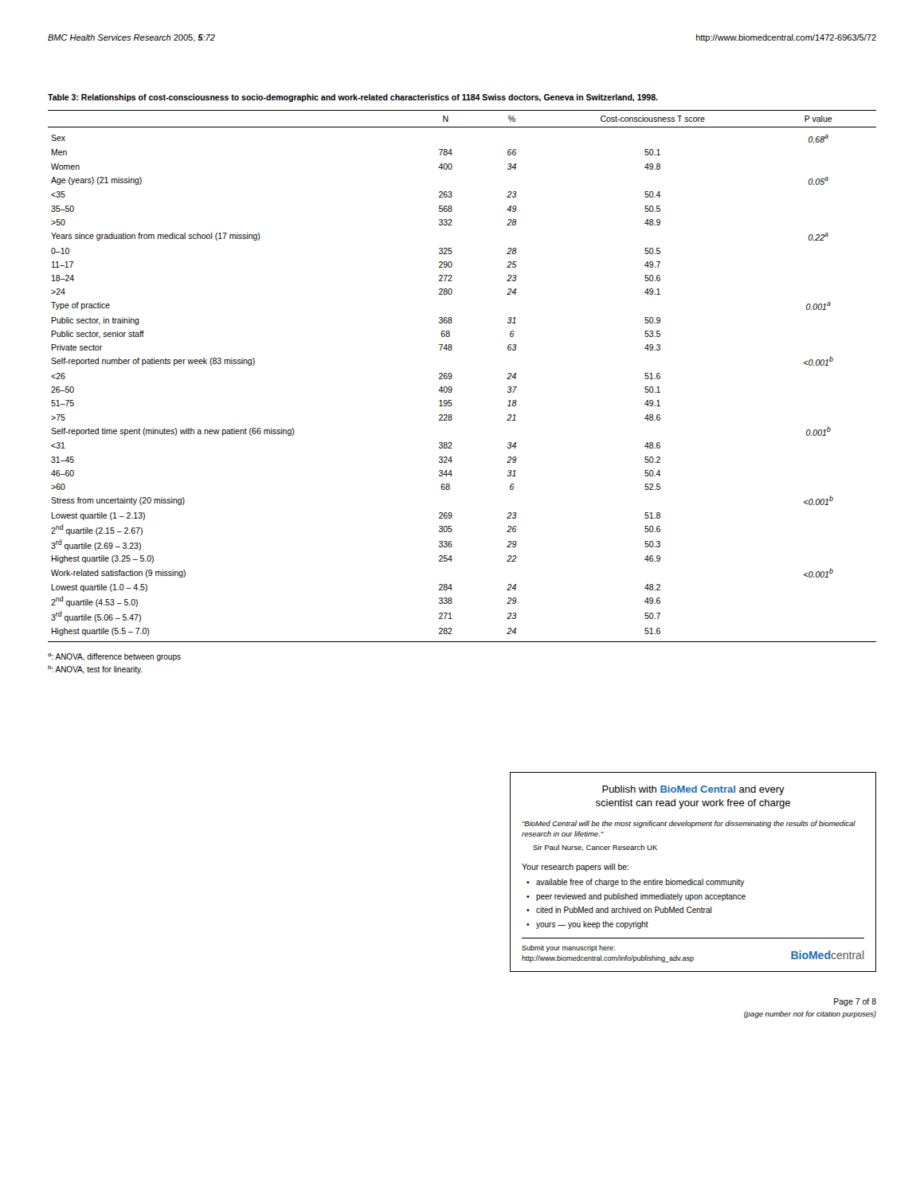BMC Health Services Research 2005, 5:72
http://www.biomedcentral.com/1472-6963/5/72
Table 3: Relationships of cost-consciousness to socio-demographic and work-related characteristics of 1184 Swiss doctors, Geneva in Switzerland, 1998.
| | N | % | Cost-consciousness T score | P value |
| --- | --- | --- | --- | --- |
| Sex | | | | 0.68 a |
| Men | 784 | 66 | 50.1 | |
| Women | 400 | 34 | 49.8 | |
| Age (years) (21 missing) | | | | 0.05 a |
| <35 | 263 | 23 | 50.4 | |
| 35–50 | 568 | 49 | 50.5 | |
| >50 | 332 | 28 | 48.9 | |
| Years since graduation from medical school (17 missing) | | | | 0.22 a |
| 0–10 | 325 | 28 | 50.5 | |
| 11–17 | 290 | 25 | 49.7 | |
| 18–24 | 272 | 23 | 50.6 | |
| >24 | 280 | 24 | 49.1 | |
| Type of practice | | | | 0.001 a |
| Public sector, in training | 368 | 31 | 50.9 | |
| Public sector, senior staff | 68 | 6 | 53.5 | |
| Private sector | 748 | 63 | 49.3 | |
| Self-reported number of patients per week (83 missing) | | | | <0.001 b |
| <26 | 269 | 24 | 51.6 | |
| 26–50 | 409 | 37 | 50.1 | |
| 51–75 | 195 | 18 | 49.1 | |
| >75 | 228 | 21 | 48.6 | |
| Self-reported time spent (minutes) with a new patient (66 missing) | | | | 0.001 b |
| <31 | 382 | 34 | 48.6 | |
| 31–45 | 324 | 29 | 50.2 | |
| 46–60 | 344 | 31 | 50.4 | |
| >60 | 68 | 6 | 52.5 | |
| Stress from uncertainty (20 missing) | | | | <0.001 b |
| Lowest quartile (1 – 2.13) | 269 | 23 | 51.8 | |
| 2 nd quartile (2.15 – 2.67) | 305 | 26 | 50.6 | |
| 3 rd quartile (2.69 – 3.23) | 336 | 29 | 50.3 | |
| Highest quartile (3.25 – 5.0) | 254 | 22 | 46.9 | |
| Work-related satisfaction (9 missing) | | | | <0.001 b |
| Lowest quartile (1.0 – 4.5) | 284 | 24 | 48.2 | |
| 2 nd quartile (4.53 – 5.0) | 338 | 29 | 49.6 | |
| 3 rd quartile (5.06 – 5.47) | 271 | 23 | 50.7 | |
| Highest quartile (5.5 – 7.0) | 282 | 24 | 51.6 | |
a: ANOVA, difference between groups
b: ANOVA, test for linearity.
Publish with Bio Med Central and every
scientist can read your work free of charge
"BioMed Central will be the most significant development for disseminating the results of biomedical research in our lifetime."
Sir Paul Nurse, Cancer Research UK
Your research papers will be:
available free of charge to the entire biomedical community
peer reviewed and published immediately upon acceptance
cited in PubMed and archived on PubMed Central
yours — you keep the copyright
Submit your manuscript here:
http://www.biomedcentral.com/info/publishing_adv.asp
BioMed central
Page 7 of 8
(page number not for citation purposes)